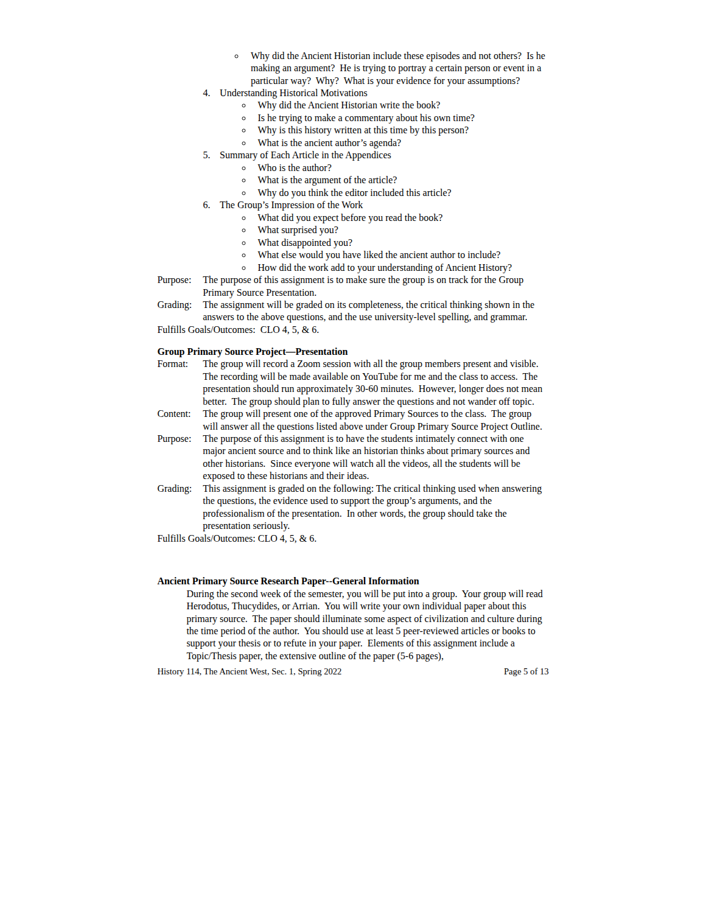Why did the Ancient Historian include these episodes and not others? Is he making an argument? He is trying to portray a certain person or event in a particular way? Why? What is your evidence for your assumptions?
Understanding Historical Motivations
Why did the Ancient Historian write the book?
Is he trying to make a commentary about his own time?
Why is this history written at this time by this person?
What is the ancient author’s agenda?
Summary of Each Article in the Appendices
Who is the author?
What is the argument of the article?
Why do you think the editor included this article?
The Group’s Impression of the Work
What did you expect before you read the book?
What surprised you?
What disappointed you?
What else would you have liked the ancient author to include?
How did the work add to your understanding of Ancient History?
Purpose:
The purpose of this assignment is to make sure the group is on track for the Group Primary Source Presentation.
Grading:
The assignment will be graded on its completeness, the critical thinking shown in the answers to the above questions, and the use university-level spelling, and grammar.
Fulfills Goals/Outcomes: CLO 4, 5, & 6.
Group Primary Source Project—Presentation
Format:
The group will record a Zoom session with all the group members present and visible. The recording will be made available on YouTube for me and the class to access. The presentation should run approximately 30-60 minutes. However, longer does not mean better. The group should plan to fully answer the questions and not wander off topic.
Content:
The group will present one of the approved Primary Sources to the class. The group will answer all the questions listed above under Group Primary Source Project Outline.
Purpose:
The purpose of this assignment is to have the students intimately connect with one major ancient source and to think like an historian thinks about primary sources and other historians. Since everyone will watch all the videos, all the students will be exposed to these historians and their ideas.
Grading:
This assignment is graded on the following: The critical thinking used when answering the questions, the evidence used to support the group’s arguments, and the professionalism of the presentation. In other words, the group should take the presentation seriously.
Fulfills Goals/Outcomes: CLO 4, 5, & 6.
Ancient Primary Source Research Paper--General Information
During the second week of the semester, you will be put into a group. Your group will read Herodotus, Thucydides, or Arrian. You will write your own individual paper about this primary source. The paper should illuminate some aspect of civilization and culture during the time period of the author. You should use at least 5 peer-reviewed articles or books to support your thesis or to refute in your paper. Elements of this assignment include a Topic/Thesis paper, the extensive outline of the paper (5-6 pages),
History 114, The Ancient West, Sec. 1, Spring 2022 Page 5 of 13